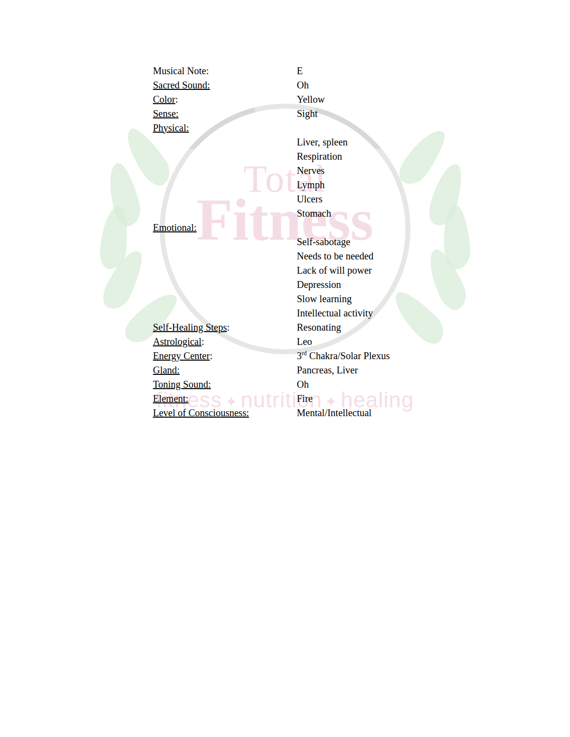Total
Fitness
fitness✦nutrition✦healing
| Musical Note: | E |
| Sacred Sound: | Oh |
| Color : | Yellow |
| Sense: | Sight |
| Physical: | |
| | Liver, spleen |
| | Respiration |
| | Nerves |
| | Lymph |
| | Ulcers |
| | Stomach |
| Emotional: | |
| | Self-sabotage |
| | Needs to be needed |
| | Lack of will power |
| | Depression |
| | Slow learning |
| | Intellectual activity |
| Self-Healing Steps : | Resonating |
| Astrological : | Leo |
| Energy Center : | 3 rd Chakra/Solar Plexus |
| Gland: | Pancreas, Liver |
| Toning Sound: | Oh |
| Element: | Fire |
| Level of Consciousness: | Mental/Intellectual |